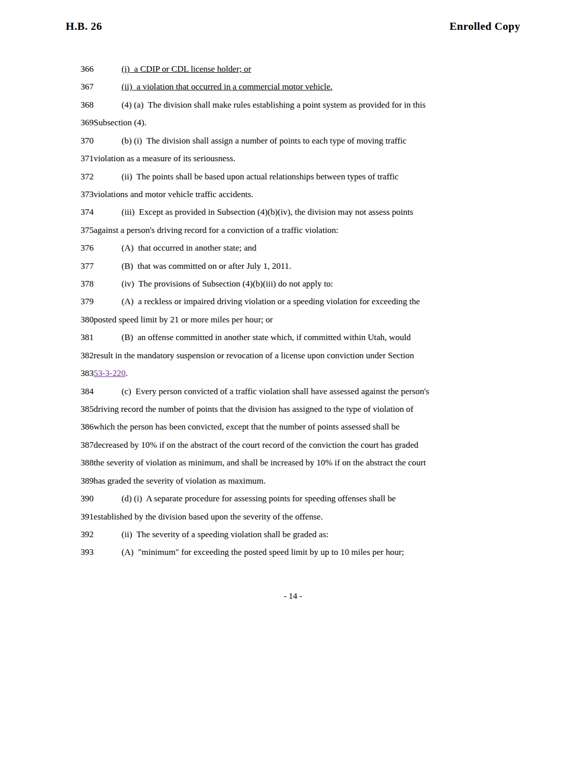H.B. 26 Enrolled Copy
| 366 | (i) a CDIP or CDL license holder; or |
| 367 | (ii) a violation that occurred in a commercial motor vehicle. |
| 368 | (4) (a) The division shall make rules establishing a point system as provided for in this |
| 369 | Subsection (4). |
| 370 | (b) (i) The division shall assign a number of points to each type of moving traffic |
| 371 | violation as a measure of its seriousness. |
| 372 | (ii) The points shall be based upon actual relationships between types of traffic |
| 373 | violations and motor vehicle traffic accidents. |
| 374 | (iii) Except as provided in Subsection (4)(b)(iv), the division may not assess points |
| 375 | against a person's driving record for a conviction of a traffic violation: |
| 376 | (A) that occurred in another state; and |
| 377 | (B) that was committed on or after July 1, 2011. |
| 378 | (iv) The provisions of Subsection (4)(b)(iii) do not apply to: |
| 379 | (A) a reckless or impaired driving violation or a speeding violation for exceeding the |
| 380 | posted speed limit by 21 or more miles per hour; or |
| 381 | (B) an offense committed in another state which, if committed within Utah, would |
| 382 | result in the mandatory suspension or revocation of a license upon conviction under Section |
| 383 | 53-3-220 . |
| 384 | (c) Every person convicted of a traffic violation shall have assessed against the person's |
| 385 | driving record the number of points that the division has assigned to the type of violation of |
| 386 | which the person has been convicted, except that the number of points assessed shall be |
| 387 | decreased by 10% if on the abstract of the court record of the conviction the court has graded |
| 388 | the severity of violation as minimum, and shall be increased by 10% if on the abstract the court |
| 389 | has graded the severity of violation as maximum. |
| 390 | (d) (i) A separate procedure for assessing points for speeding offenses shall be |
| 391 | established by the division based upon the severity of the offense. |
| 392 | (ii) The severity of a speeding violation shall be graded as: |
| 393 | (A) "minimum" for exceeding the posted speed limit by up to 10 miles per hour; |
- 14 -